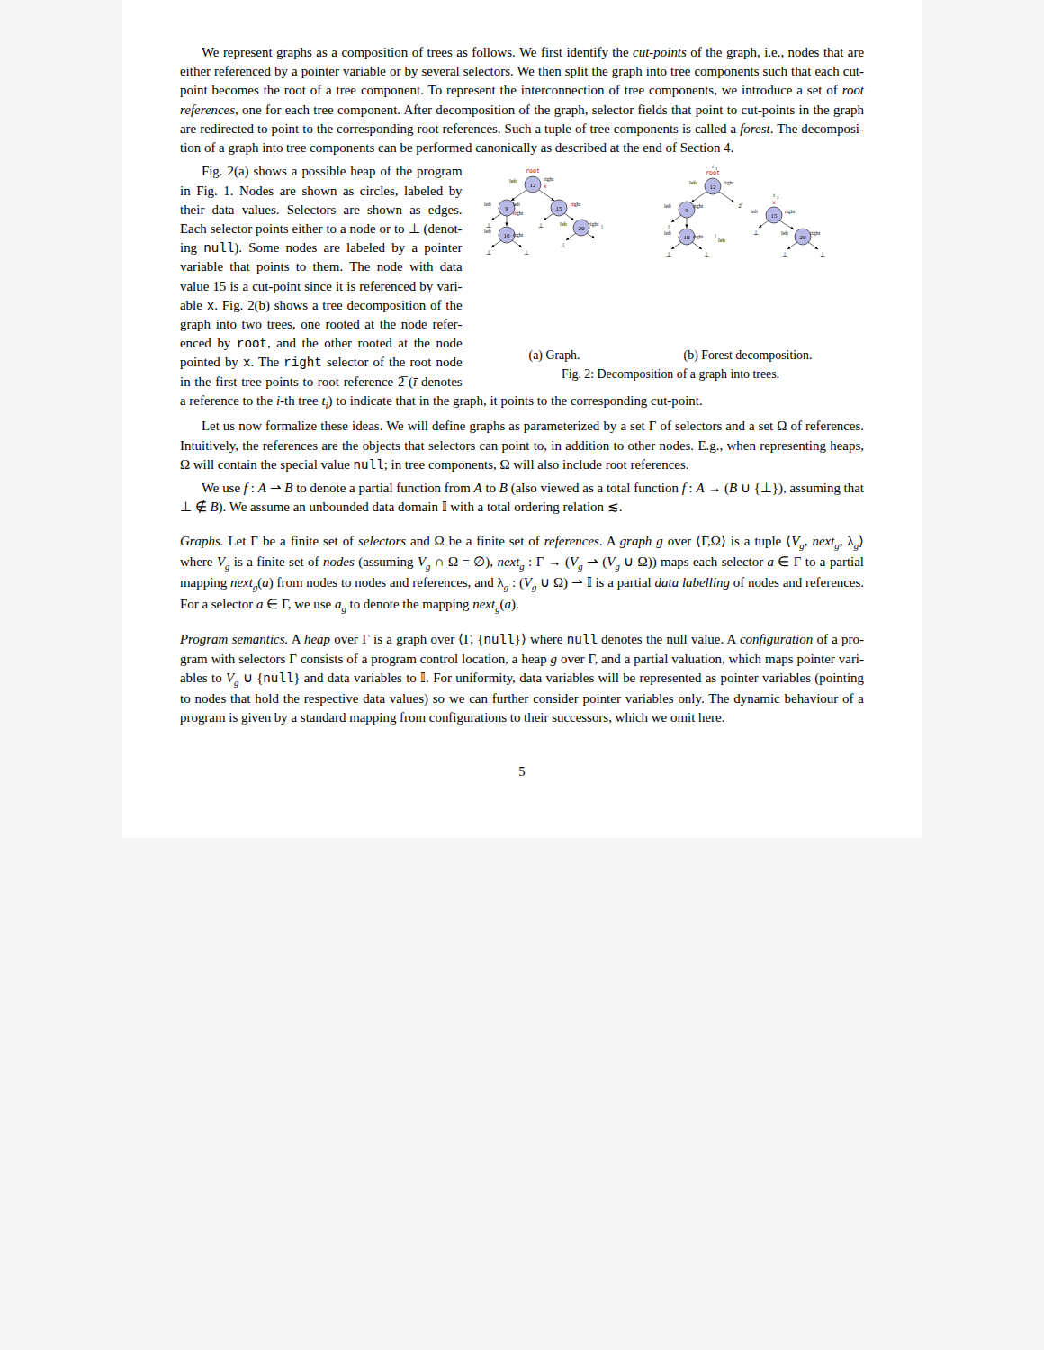We represent graphs as a composition of trees as follows. We first identify the cut-points of the graph, i.e., nodes that are either referenced by a pointer variable or by several selectors. We then split the graph into tree components such that each cut-point becomes the root of a tree component. To represent the interconnection of tree components, we introduce a set of root references, one for each tree component. After decomposition of the graph, selector fields that point to cut-points in the graph are redirected to point to the corresponding root references. Such a tuple of tree components is called a forest. The decomposition of a graph into tree components can be performed canonically as described at the end of Section 4.
root 12 left right x 9 left left 15 right right ⊥ ⊥ 10 left right ⊥ ⊥ 20 left right ⊥ ⊥ t 1 root 12 left right 9 left right ⊥ 2̅ 10 left right ⊥ ⊥ t 2 x 15 left right ⊥ 20 left right ⊥ ⊥ left ⊥
(a) Graph.(b) Forest decomposition.
Fig. 2: Decomposition of a graph into trees.
Fig. 2(a) shows a possible heap of the program in Fig. 1. Nodes are shown as circles, labeled by their data values. Selectors are shown as edges. Each selector points either to a node or to ⊥ (denoting null). Some nodes are labeled by a pointer variable that points to them. The node with data value 15 is a cut-point since it is referenced by variable x. Fig. 2(b) shows a tree decomposition of the graph into two trees, one rooted at the node referenced by root, and the other rooted at the node pointed by x. The right selector of the root node in the first tree points to root reference 2̅ (ī denotes a reference to the i-th tree ti) to indicate that in the graph, it points to the corresponding cut-point.
Let us now formalize these ideas. We will define graphs as parameterized by a set Γ of selectors and a set Ω of references. Intuitively, the references are the objects that selectors can point to, in addition to other nodes. E.g., when representing heaps, Ω will contain the special value null; in tree components, Ω will also include root references.
We use f : A ⇀ B to denote a partial function from A to B (also viewed as a total function f : A → (B ∪ {⊥}), assuming that ⊥ ∉ B). We assume an unbounded data domain 𝕀 with a total ordering relation ≲.
Graphs. Let Γ be a finite set of selectors and Ω be a finite set of references. A graph g over ⟨Γ,Ω⟩ is a tuple ⟨Vg, nextg, λg⟩ where Vg is a finite set of nodes (assuming Vg ∩ Ω = ∅), nextg : Γ → (Vg ⇀ (Vg ∪ Ω)) maps each selector a ∈ Γ to a partial mapping nextg(a) from nodes to nodes and references, and λg : (Vg ∪ Ω) ⇀ 𝕀 is a partial data labelling of nodes and references. For a selector a ∈ Γ, we use ag to denote the mapping nextg(a).
Program semantics. A heap over Γ is a graph over ⟨Γ, {null}⟩ where null denotes the null value. A configuration of a program with selectors Γ consists of a program control location, a heap g over Γ, and a partial valuation, which maps pointer variables to Vg ∪ {null} and data variables to 𝕀. For uniformity, data variables will be represented as pointer variables (pointing to nodes that hold the respective data values) so we can further consider pointer variables only. The dynamic behaviour of a program is given by a standard mapping from configurations to their successors, which we omit here.
5